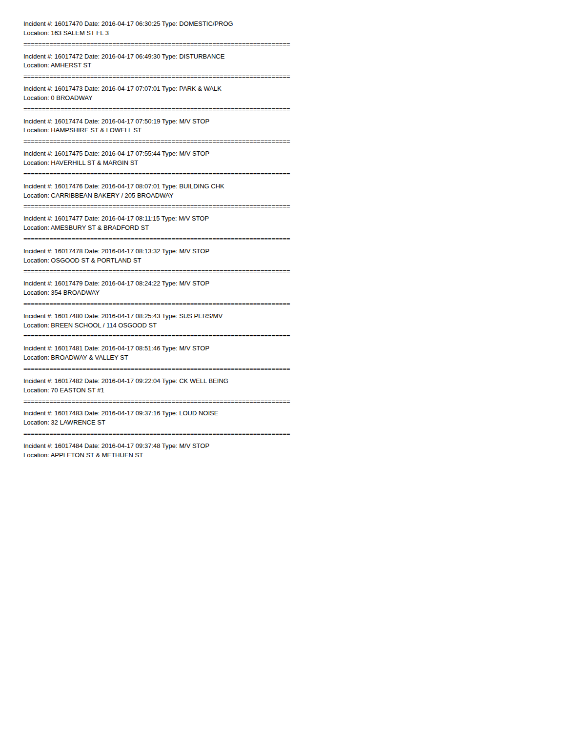Incident #: 16017470 Date: 2016-04-17 06:30:25 Type: DOMESTIC/PROG
Location: 163 SALEM ST FL 3
========================================================================
Incident #: 16017472 Date: 2016-04-17 06:49:30 Type: DISTURBANCE
Location: AMHERST ST
========================================================================
Incident #: 16017473 Date: 2016-04-17 07:07:01 Type: PARK & WALK
Location: 0 BROADWAY
========================================================================
Incident #: 16017474 Date: 2016-04-17 07:50:19 Type: M/V STOP
Location: HAMPSHIRE ST & LOWELL ST
========================================================================
Incident #: 16017475 Date: 2016-04-17 07:55:44 Type: M/V STOP
Location: HAVERHILL ST & MARGIN ST
========================================================================
Incident #: 16017476 Date: 2016-04-17 08:07:01 Type: BUILDING CHK
Location: CARRIBBEAN BAKERY / 205 BROADWAY
========================================================================
Incident #: 16017477 Date: 2016-04-17 08:11:15 Type: M/V STOP
Location: AMESBURY ST & BRADFORD ST
========================================================================
Incident #: 16017478 Date: 2016-04-17 08:13:32 Type: M/V STOP
Location: OSGOOD ST & PORTLAND ST
========================================================================
Incident #: 16017479 Date: 2016-04-17 08:24:22 Type: M/V STOP
Location: 354 BROADWAY
========================================================================
Incident #: 16017480 Date: 2016-04-17 08:25:43 Type: SUS PERS/MV
Location: BREEN SCHOOL / 114 OSGOOD ST
========================================================================
Incident #: 16017481 Date: 2016-04-17 08:51:46 Type: M/V STOP
Location: BROADWAY & VALLEY ST
========================================================================
Incident #: 16017482 Date: 2016-04-17 09:22:04 Type: CK WELL BEING
Location: 70 EASTON ST #1
========================================================================
Incident #: 16017483 Date: 2016-04-17 09:37:16 Type: LOUD NOISE
Location: 32 LAWRENCE ST
========================================================================
Incident #: 16017484 Date: 2016-04-17 09:37:48 Type: M/V STOP
Location: APPLETON ST & METHUEN ST